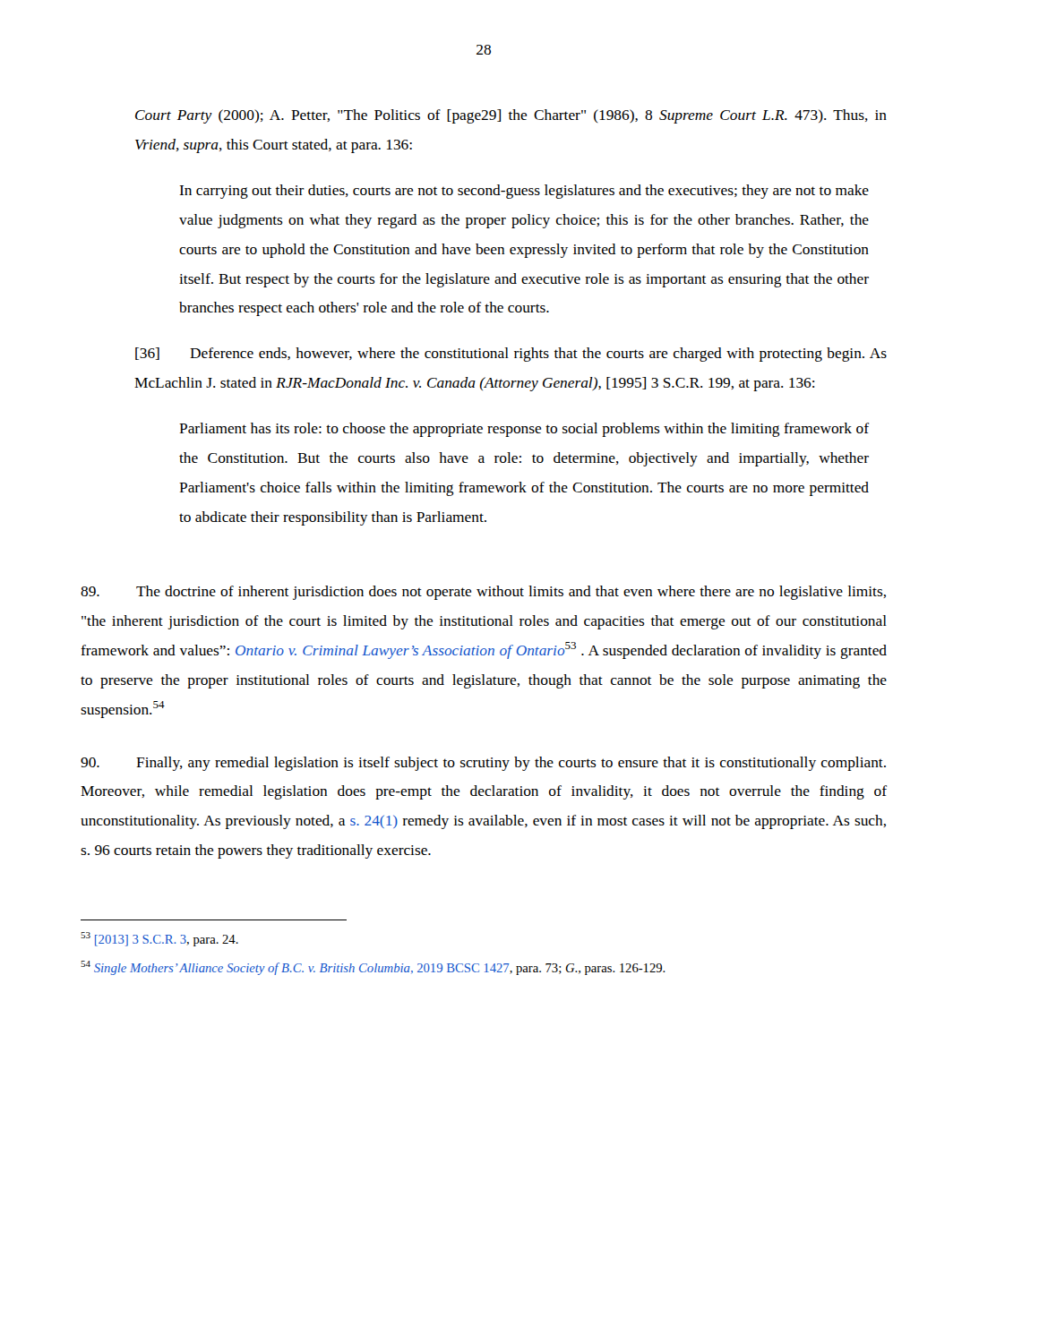28
Court Party (2000); A. Petter, "The Politics of [page29] the Charter" (1986), 8 Supreme Court L.R. 473). Thus, in Vriend, supra, this Court stated, at para. 136:
In carrying out their duties, courts are not to second-guess legislatures and the executives; they are not to make value judgments on what they regard as the proper policy choice; this is for the other branches. Rather, the courts are to uphold the Constitution and have been expressly invited to perform that role by the Constitution itself. But respect by the courts for the legislature and executive role is as important as ensuring that the other branches respect each others' role and the role of the courts.
[36] Deference ends, however, where the constitutional rights that the courts are charged with protecting begin. As McLachlin J. stated in RJR-MacDonald Inc. v. Canada (Attorney General), [1995] 3 S.C.R. 199, at para. 136:
Parliament has its role: to choose the appropriate response to social problems within the limiting framework of the Constitution. But the courts also have a role: to determine, objectively and impartially, whether Parliament's choice falls within the limiting framework of the Constitution. The courts are no more permitted to abdicate their responsibility than is Parliament.
89. The doctrine of inherent jurisdiction does not operate without limits and that even where there are no legislative limits, "the inherent jurisdiction of the court is limited by the institutional roles and capacities that emerge out of our constitutional framework and values”: Ontario v. Criminal Lawyer’s Association of Ontario53 . A suspended declaration of invalidity is granted to preserve the proper institutional roles of courts and legislature, though that cannot be the sole purpose animating the suspension.54
90. Finally, any remedial legislation is itself subject to scrutiny by the courts to ensure that it is constitutionally compliant. Moreover, while remedial legislation does pre-empt the declaration of invalidity, it does not overrule the finding of unconstitutionality. As previously noted, a s. 24(1) remedy is available, even if in most cases it will not be appropriate. As such, s. 96 courts retain the powers they traditionally exercise.
53 [2013] 3 S.C.R. 3, para. 24.
54 Single Mothers’ Alliance Society of B.C. v. British Columbia, 2019 BCSC 1427, para. 73; G., paras. 126-129.